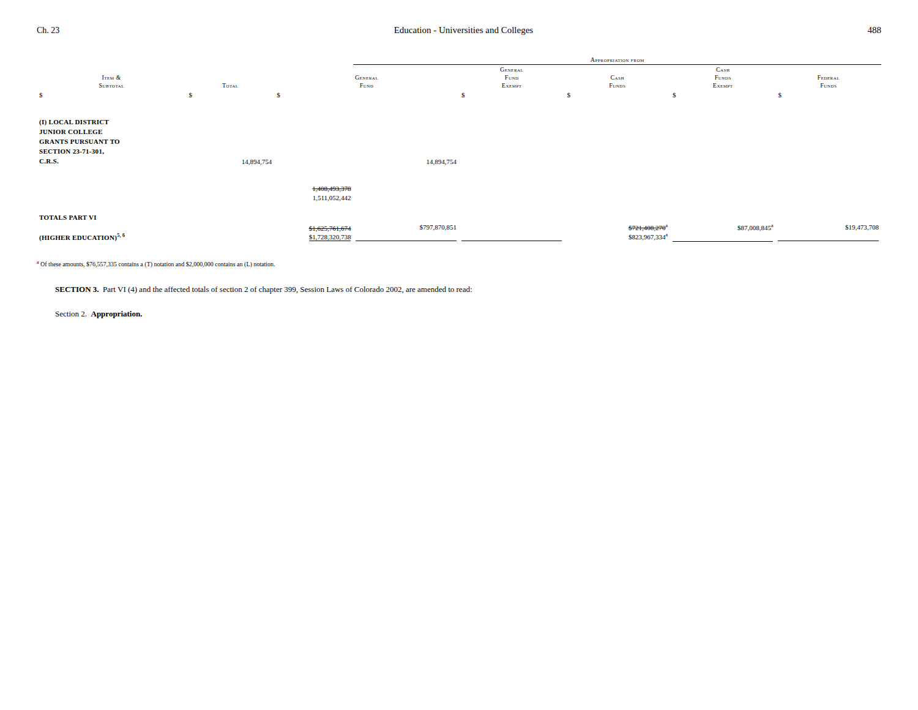Ch. 23
Education - Universities and Colleges
488
| | Appropriation from |
| Item & Subtotal | Total | General Fund | General Fund Exempt | Cash Funds | Cash Funds Exempt | Federal Funds |
| $ | $ | $ | $ | $ | $ | $ |
| (I) LOCAL DISTRICT JUNIOR COLLEGE GRANTS PURSUANT TO SECTION 23-71-301, C.R.S. | 14,894,754 | | 14,894,754 | | | | |
| | | 1,408,493,378 1,511,052,442 | | | | | |
| TOTALS PART VI | | | | | | | |
| (HIGHER EDUCATION) 5, 6 | | $1,625,761,674 $1,728,320,738 | $797,870,851 | | $721,408,270 a $823,967,334 a | $87,008,845 a | $19,473,708 |
a Of these amounts, $76,557,335 contains a (T) notation and $2,000,000 contains an (L) notation.
SECTION 3. Part VI (4) and the affected totals of section 2 of chapter 399, Session Laws of Colorado 2002, are amended to read:
Section 2. Appropriation.